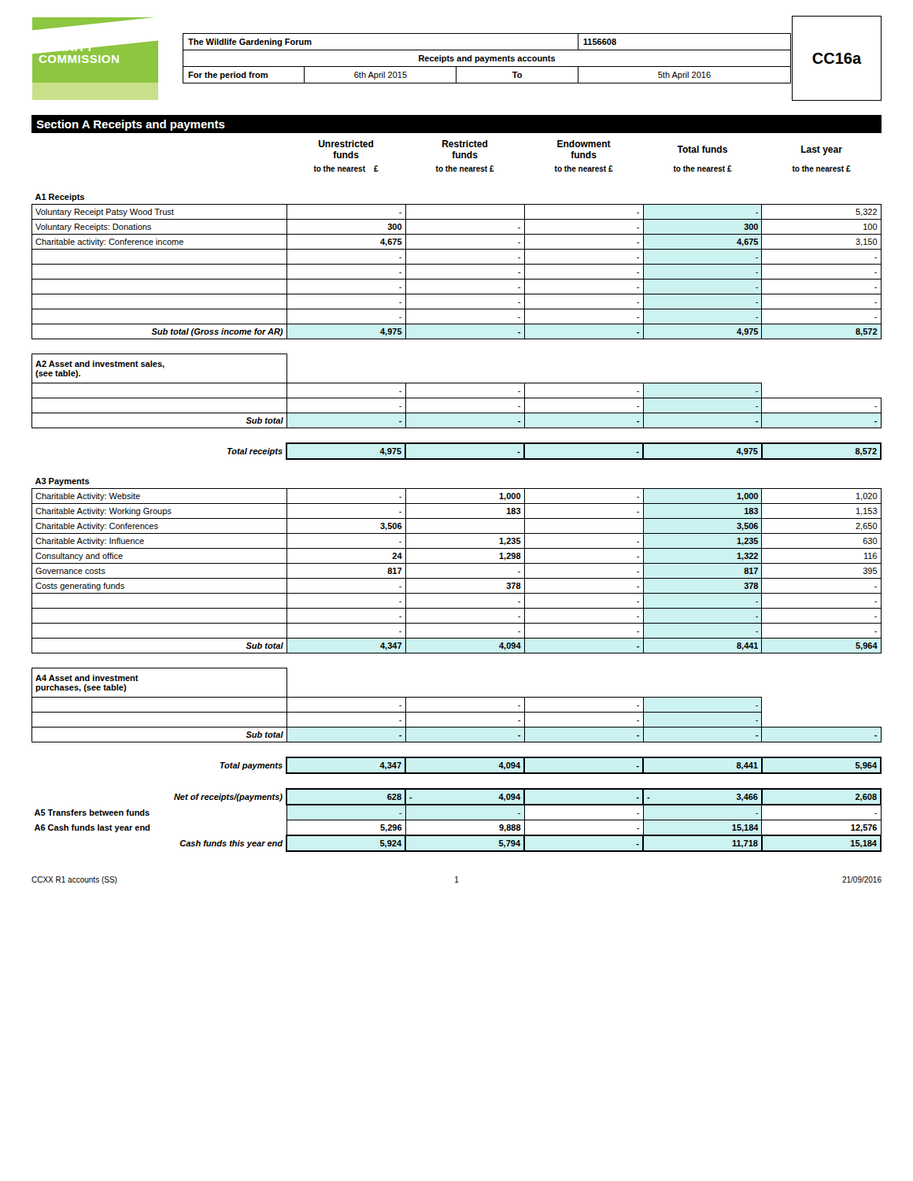| CHARITY COMMISSION | / The Wildlife Gardening Forum / 1156608 / / Receipts and payments accounts / / For the period from / 6th April 2015 / To / 5th April 2016 / | CC16a |
Section A Receipts and payments
| | Unrestricted funds | Restricted funds | Endowment funds | Total funds | Last year |
| | to the nearest £ | to the nearest £ | to the nearest £ | to the nearest £ | to the nearest £ |
| A1 Receipts | | | | | |
| Voluntary Receipt Patsy Wood Trust | - | | - | - | 5,322 |
| Voluntary Receipts: Donations | 300 | - | - | 300 | 100 |
| Charitable activity: Conference income | 4,675 | - | - | 4,675 | 3,150 |
| | - | - | - | - | - |
| | - | - | - | - | - |
| | - | - | - | - | - |
| | - | - | - | - | - |
| | - | - | - | - | - |
| Sub total (Gross income for AR) | 4,975 | - | - | 4,975 | 8,572 |
| A2 Asset and investment sales, (see table). | | | | | |
| | - | - | - | - | |
| | - | - | - | - | - |
| Sub total | - | - | - | - | - |
| Total receipts | 4,975 | - | - | 4,975 | 8,572 |
| A3 Payments | | | | | |
| Charitable Activity: Website | - | 1,000 | - | 1,000 | 1,020 |
| Charitable Activity: Working Groups | - | 183 | - | 183 | 1,153 |
| Charitable Activity: Conferences | 3,506 | | | 3,506 | 2,650 |
| Charitable Activity: Influence | - | 1,235 | - | 1,235 | 630 |
| Consultancy and office | 24 | 1,298 | - | 1,322 | 116 |
| Governance costs | 817 | - | - | 817 | 395 |
| Costs generating funds | - | 378 | - | 378 | - |
| | - | - | - | - | - |
| | - | - | - | - | - |
| | - | - | - | - | - |
| Sub total | 4,347 | 4,094 | - | 8,441 | 5,964 |
| A4 Asset and investment purchases, (see table) | | | | | |
| | - | - | - | - | |
| | - | - | - | - | |
| Sub total | - | - | - | - | - |
| Total payments | 4,347 | 4,094 | - | 8,441 | 5,964 |
| Net of receipts/(payments) | 628 | - 4,094 | - | - 3,466 | 2,608 |
| A5 Transfers between funds | - | - | - | - | - |
| A6 Cash funds last year end | 5,296 | 9,888 | - | 15,184 | 12,576 |
| Cash funds this year end | 5,924 | 5,794 | - | 11,718 | 15,184 |
| CCXX R1 accounts (SS) | 1 | 21/09/2016 |